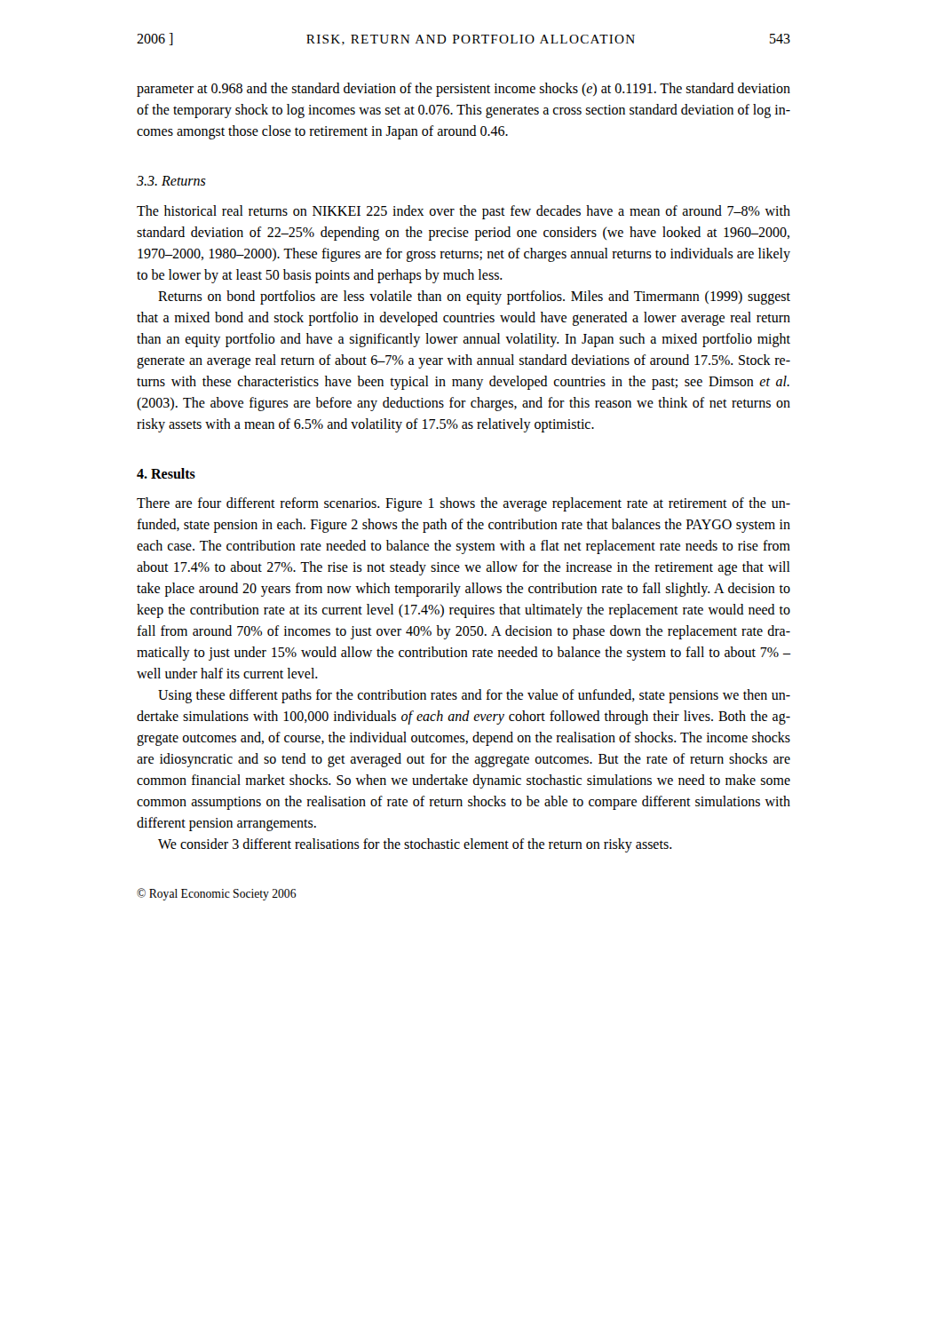2006 ] RISK, RETURN AND PORTFOLIO ALLOCATION 543
parameter at 0.968 and the standard deviation of the persistent income shocks (e) at 0.1191. The standard deviation of the temporary shock to log incomes was set at 0.076. This generates a cross section standard deviation of log incomes amongst those close to retirement in Japan of around 0.46.
3.3. Returns
The historical real returns on NIKKEI 225 index over the past few decades have a mean of around 7–8% with standard deviation of 22–25% depending on the precise period one considers (we have looked at 1960–2000, 1970–2000, 1980–2000). These figures are for gross returns; net of charges annual returns to individuals are likely to be lower by at least 50 basis points and perhaps by much less.
Returns on bond portfolios are less volatile than on equity portfolios. Miles and Timermann (1999) suggest that a mixed bond and stock portfolio in developed countries would have generated a lower average real return than an equity portfolio and have a significantly lower annual volatility. In Japan such a mixed portfolio might generate an average real return of about 6–7% a year with annual standard deviations of around 17.5%. Stock returns with these characteristics have been typical in many developed countries in the past; see Dimson et al. (2003). The above figures are before any deductions for charges, and for this reason we think of net returns on risky assets with a mean of 6.5% and volatility of 17.5% as relatively optimistic.
4. Results
There are four different reform scenarios. Figure 1 shows the average replacement rate at retirement of the unfunded, state pension in each. Figure 2 shows the path of the contribution rate that balances the PAYGO system in each case. The contribution rate needed to balance the system with a flat net replacement rate needs to rise from about 17.4% to about 27%. The rise is not steady since we allow for the increase in the retirement age that will take place around 20 years from now which temporarily allows the contribution rate to fall slightly. A decision to keep the contribution rate at its current level (17.4%) requires that ultimately the replacement rate would need to fall from around 70% of incomes to just over 40% by 2050. A decision to phase down the replacement rate dramatically to just under 15% would allow the contribution rate needed to balance the system to fall to about 7% – well under half its current level.
Using these different paths for the contribution rates and for the value of unfunded, state pensions we then undertake simulations with 100,000 individuals of each and every cohort followed through their lives. Both the aggregate outcomes and, of course, the individual outcomes, depend on the realisation of shocks. The income shocks are idiosyncratic and so tend to get averaged out for the aggregate outcomes. But the rate of return shocks are common financial market shocks. So when we undertake dynamic stochastic simulations we need to make some common assumptions on the realisation of rate of return shocks to be able to compare different simulations with different pension arrangements.
We consider 3 different realisations for the stochastic element of the return on risky assets.
© Royal Economic Society 2006